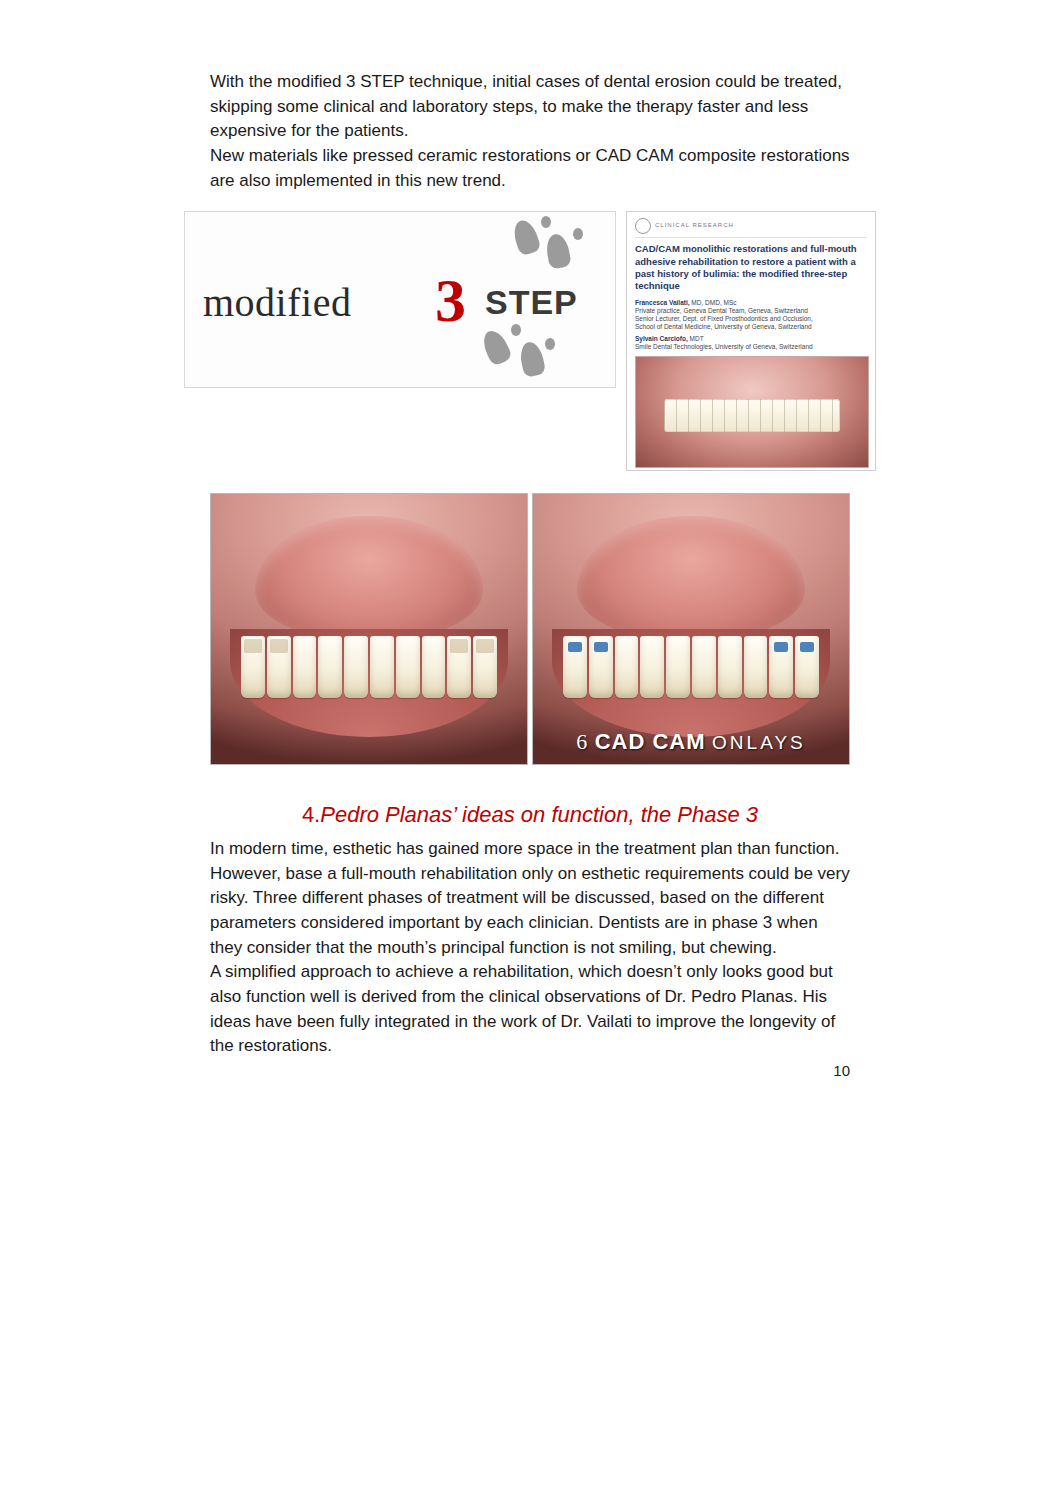With the modified 3 STEP technique, initial cases of dental erosion could be treated, skipping some clinical and laboratory steps, to make the therapy faster and less expensive for the patients.
New materials like pressed ceramic restorations or CAD CAM composite restorations are also implemented in this new trend.
modified 3 STEP
Clinical Research
CAD/CAM monolithic restorations and full-mouth adhesive rehabilitation to restore a patient with a past history of bulimia: the modified three-step technique
Francesca Vailati, MD, DMD, MSc
Private practice, Geneva Dental Team, Geneva, Switzerland
Senior Lecturer, Dept. of Fixed Prosthodontics and Occlusion,
School of Dental Medicine, University of Geneva, Switzerland
Sylvain Carciofo, MDT
Smile Dental Technologies, University of Geneva, Switzerland
Correspondence to: Francesca Vailati, MD, DMD, MSc
Geneva Dental Team, Geneva, Switzerland. Email: francesca.vailati@unige.ch
6 CAD CAM ONLAYS
4. Pedro Planas’ ideas on function, the Phase 3
In modern time, esthetic has gained more space in the treatment plan than function. However, base a full-mouth rehabilitation only on esthetic requirements could be very risky. Three different phases of treatment will be discussed, based on the different parameters considered important by each clinician. Dentists are in phase 3 when they consider that the mouth’s principal function is not smiling, but chewing.
A simplified approach to achieve a rehabilitation, which doesn’t only looks good but also function well is derived from the clinical observations of Dr. Pedro Planas. His ideas have been fully integrated in the work of Dr. Vailati to improve the longevity of the restorations.
10